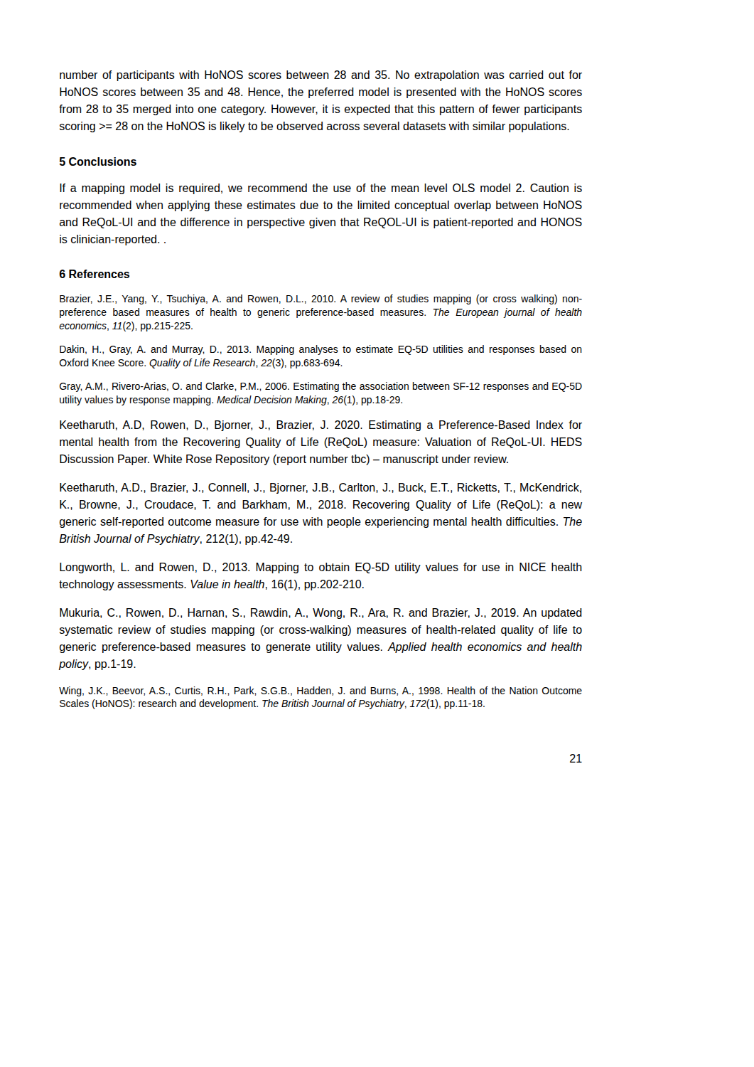number of participants with HoNOS scores between 28 and 35. No extrapolation was carried out for HoNOS scores between 35 and 48. Hence, the preferred model is presented with the HoNOS scores from 28 to 35 merged into one category. However, it is expected that this pattern of fewer participants scoring >= 28 on the HoNOS is likely to be observed across several datasets with similar populations.
5 Conclusions
If a mapping model is required, we recommend the use of the mean level OLS model 2. Caution is recommended when applying these estimates due to the limited conceptual overlap between HoNOS and ReQoL-UI and the difference in perspective given that ReQOL-UI is patient-reported and HONOS is clinician-reported. .
6 References
Brazier, J.E., Yang, Y., Tsuchiya, A. and Rowen, D.L., 2010. A review of studies mapping (or cross walking) non-preference based measures of health to generic preference-based measures. The European journal of health economics, 11(2), pp.215-225.
Dakin, H., Gray, A. and Murray, D., 2013. Mapping analyses to estimate EQ-5D utilities and responses based on Oxford Knee Score. Quality of Life Research, 22(3), pp.683-694.
Gray, A.M., Rivero-Arias, O. and Clarke, P.M., 2006. Estimating the association between SF-12 responses and EQ-5D utility values by response mapping. Medical Decision Making, 26(1), pp.18-29.
Keetharuth, A.D, Rowen, D., Bjorner, J., Brazier, J. 2020. Estimating a Preference-Based Index for mental health from the Recovering Quality of Life (ReQoL) measure: Valuation of ReQoL-UI. HEDS Discussion Paper. White Rose Repository (report number tbc) – manuscript under review.
Keetharuth, A.D., Brazier, J., Connell, J., Bjorner, J.B., Carlton, J., Buck, E.T., Ricketts, T., McKendrick, K., Browne, J., Croudace, T. and Barkham, M., 2018. Recovering Quality of Life (ReQoL): a new generic self-reported outcome measure for use with people experiencing mental health difficulties. The British Journal of Psychiatry, 212(1), pp.42-49.
Longworth, L. and Rowen, D., 2013. Mapping to obtain EQ-5D utility values for use in NICE health technology assessments. Value in health, 16(1), pp.202-210.
Mukuria, C., Rowen, D., Harnan, S., Rawdin, A., Wong, R., Ara, R. and Brazier, J., 2019. An updated systematic review of studies mapping (or cross-walking) measures of health-related quality of life to generic preference-based measures to generate utility values. Applied health economics and health policy, pp.1-19.
Wing, J.K., Beevor, A.S., Curtis, R.H., Park, S.G.B., Hadden, J. and Burns, A., 1998. Health of the Nation Outcome Scales (HoNOS): research and development. The British Journal of Psychiatry, 172(1), pp.11-18.
21